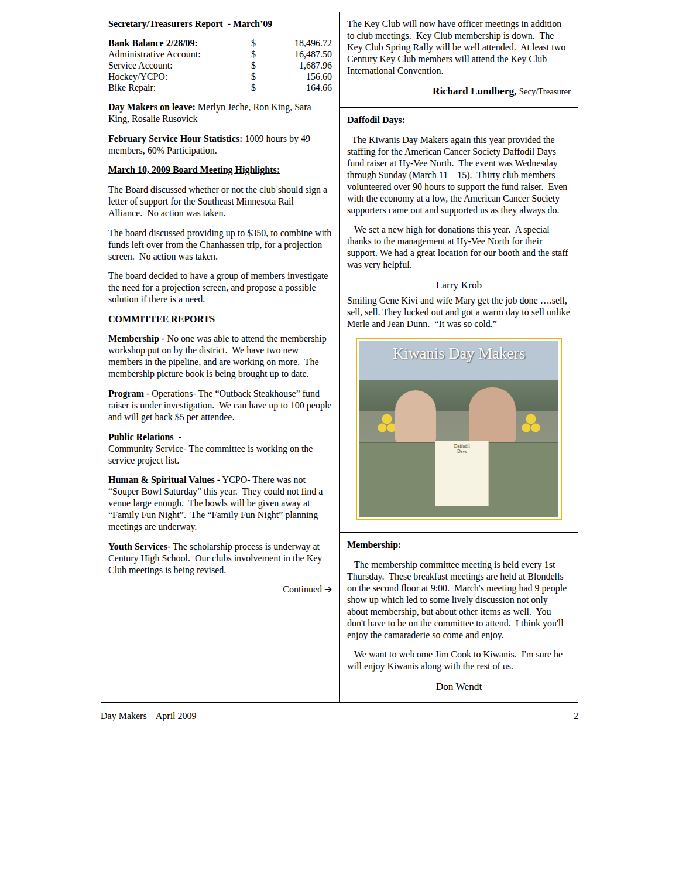Secretary/Treasurers Report - March’09
| Bank Balance 2/28/09: | $ | 18,496.72 |
| Administrative Account: | $ | 16,487.50 |
| Service Account: | $ | 1,687.96 |
| Hockey/YCPO: | $ | 156.60 |
| Bike Repair: | $ | 164.66 |
Day Makers on leave: Merlyn Jeche, Ron King, Sara King, Rosalie Rusovick
February Service Hour Statistics: 1009 hours by 49 members, 60% Participation.
March 10, 2009 Board Meeting Highlights:
The Board discussed whether or not the club should sign a letter of support for the Southeast Minnesota Rail Alliance. No action was taken.
The board discussed providing up to $350, to combine with funds left over from the Chanhassen trip, for a projection screen. No action was taken.
The board decided to have a group of members investigate the need for a projection screen, and propose a possible solution if there is a need.
COMMITTEE REPORTS
Membership - No one was able to attend the membership workshop put on by the district. We have two new members in the pipeline, and are working on more. The membership picture book is being brought up to date.
Program - Operations- The “Outback Steakhouse” fund raiser is under investigation. We can have up to 100 people and will get back $5 per attendee.
Public Relations -
Community Service- The committee is working on the service project list.
Human & Spiritual Values - YCPO- There was not “Souper Bowl Saturday” this year. They could not find a venue large enough. The bowls will be given away at “Family Fun Night”. The “Family Fun Night” planning meetings are underway.
Youth Services- The scholarship process is underway at Century High School. Our clubs involvement in the Key Club meetings is being revised.
Continued ➔
The Key Club will now have officer meetings in addition to club meetings. Key Club membership is down. The Key Club Spring Rally will be well attended. At least two Century Key Club members will attend the Key Club International Convention.
Richard Lundberg, Secy/Treasurer
Daffodil Days:
The Kiwanis Day Makers again this year provided the staffing for the American Cancer Society Daffodil Days fund raiser at Hy-Vee North. The event was Wednesday through Sunday (March 11 – 15). Thirty club members volunteered over 90 hours to support the fund raiser. Even with the economy at a low, the American Cancer Society supporters came out and supported us as they always do.
We set a new high for donations this year. A special thanks to the management at Hy-Vee North for their support. We had a great location for our booth and the staff was very helpful.
Larry Krob
Smiling Gene Kivi and wife Mary get the job done ….sell, sell, sell. They lucked out and got a warm day to sell unlike Merle and Jean Dunn. “It was so cold.”
Kiwanis Day Makers
Daffodil
Days
Membership:
The membership committee meeting is held every 1st Thursday. These breakfast meetings are held at Blondells on the second floor at 9:00. March's meeting had 9 people show up which led to some lively discussion not only about membership, but about other items as well. You don't have to be on the committee to attend. I think you'll enjoy the camaraderie so come and enjoy.
We want to welcome Jim Cook to Kiwanis. I'm sure he will enjoy Kiwanis along with the rest of us.
Don Wendt
Day Makers – April 2009
2